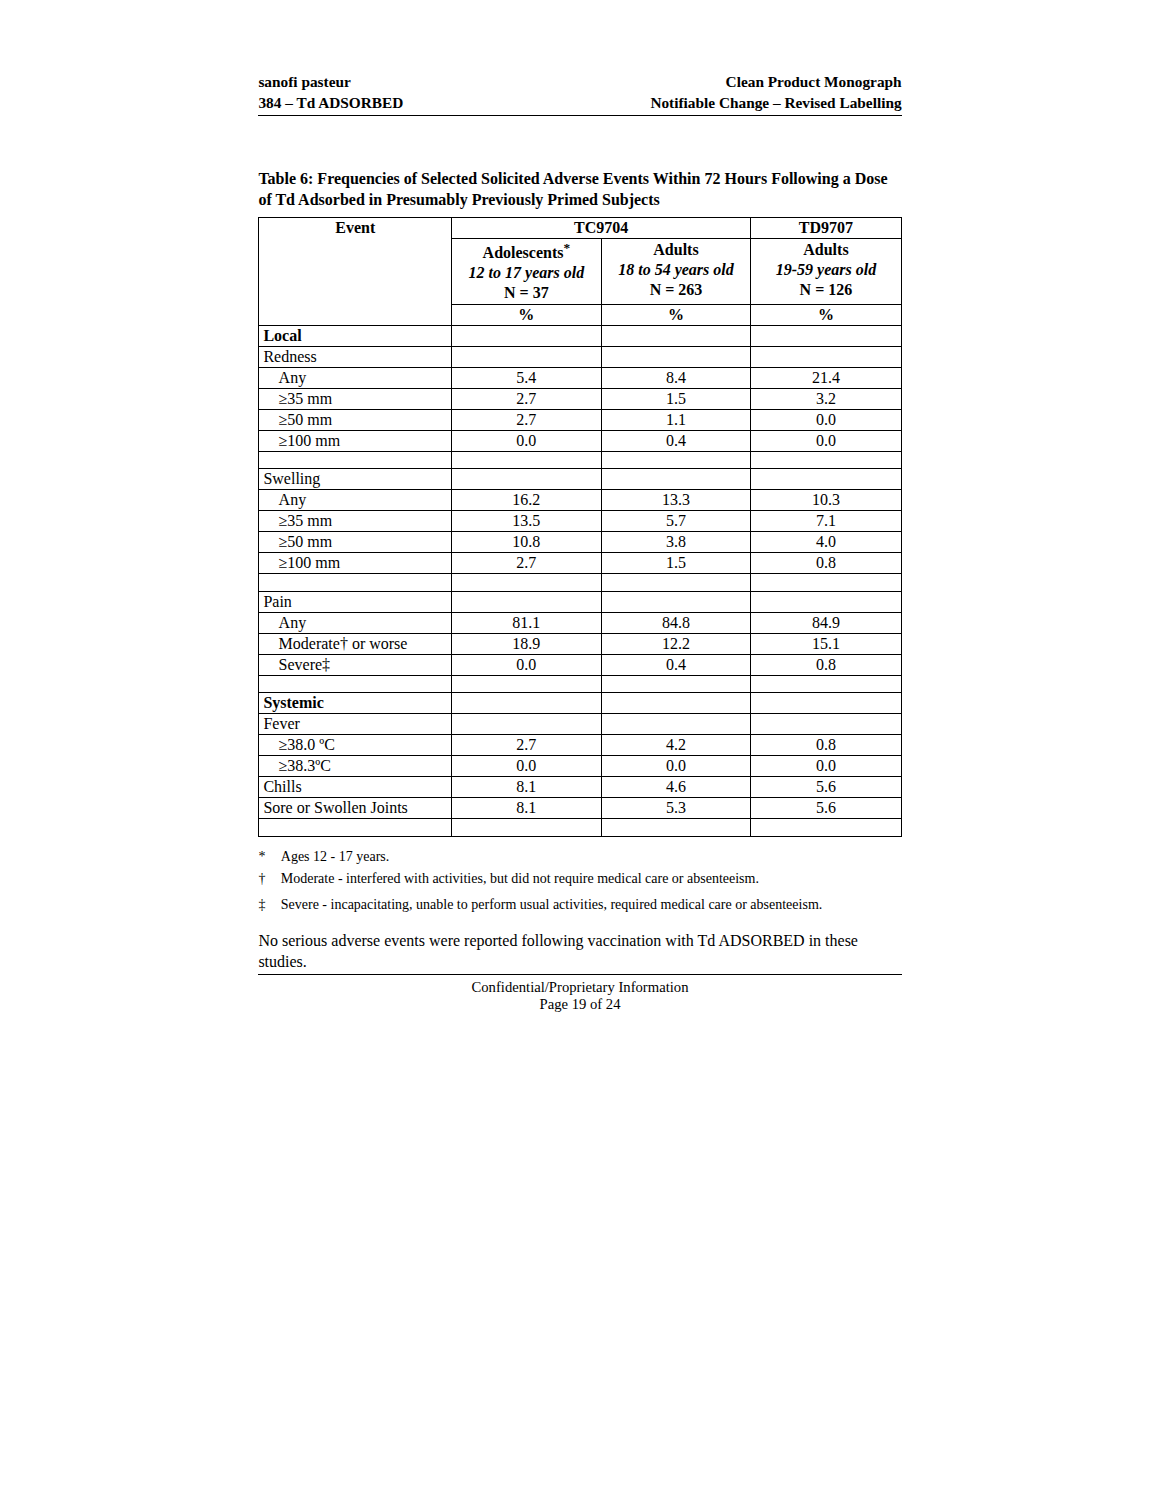sanofi pasteur
384 – Td ADSORBED
Clean Product Monograph
Notifiable Change – Revised Labelling
Table 6: Frequencies of Selected Solicited Adverse Events Within 72 Hours Following a Dose of Td Adsorbed in Presumably Previously Primed Subjects
| Event | TC9704 | TD9707 |
| --- | --- | --- |
| Adolescents * 12 to 17 years old N = 37 | Adults 18 to 54 years old N = 263 | Adults 19-59 years old N = 126 |
| % | % | % |
| Local | | | |
| Redness | | | |
| Any | 5.4 | 8.4 | 21.4 |
| ≥35 mm | 2.7 | 1.5 | 3.2 |
| ≥50 mm | 2.7 | 1.1 | 0.0 |
| ≥100 mm | 0.0 | 0.4 | 0.0 |
| Swelling | | | |
| Any | 16.2 | 13.3 | 10.3 |
| ≥35 mm | 13.5 | 5.7 | 7.1 |
| ≥50 mm | 10.8 | 3.8 | 4.0 |
| ≥100 mm | 2.7 | 1.5 | 0.8 |
| Pain | | | |
| Any | 81.1 | 84.8 | 84.9 |
| Moderate† or worse | 18.9 | 12.2 | 15.1 |
| Severe‡ | 0.0 | 0.4 | 0.8 |
| Systemic | | | |
| Fever | | | |
| ≥38.0 ºC | 2.7 | 4.2 | 0.8 |
| ≥38.3ºC | 0.0 | 0.0 | 0.0 |
| Chills | 8.1 | 4.6 | 5.6 |
| Sore or Swollen Joints | 8.1 | 5.3 | 5.6 |
*Ages 12 - 17 years.
†Moderate - interfered with activities, but did not require medical care or absenteeism.
‡Severe - incapacitating, unable to perform usual activities, required medical care or absenteeism.
No serious adverse events were reported following vaccination with Td ADSORBED in these studies.
Confidential/Proprietary Information
Page 19 of 24